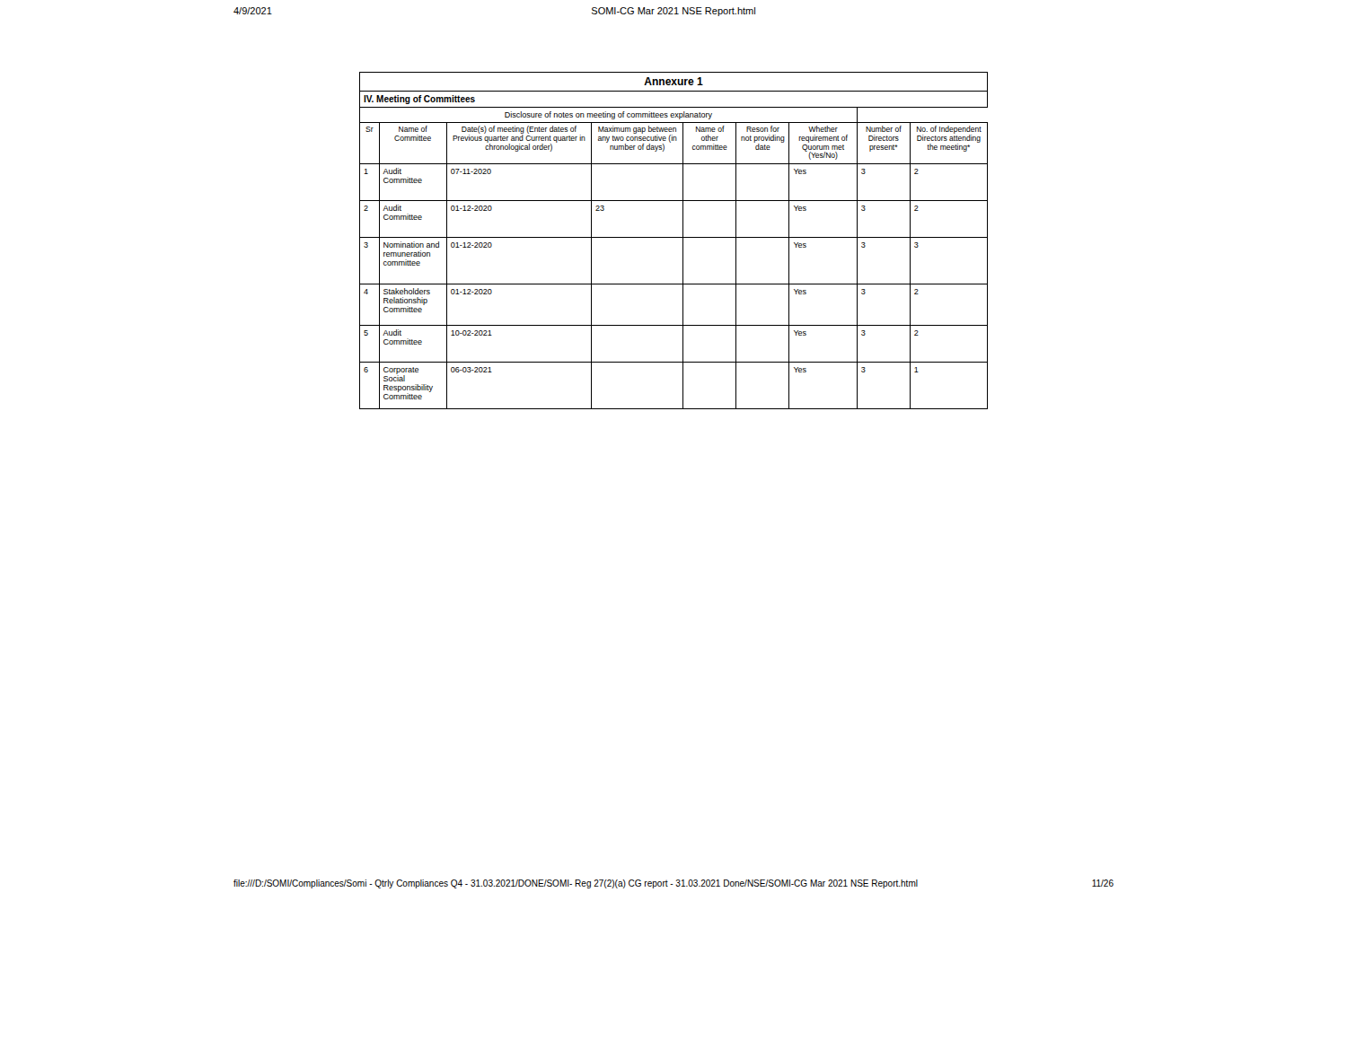4/9/2021
SOMI-CG Mar 2021 NSE Report.html
4/9/2021
| Annexure 1 |
| IV. Meeting of Committees |
| Disclosure of notes on meeting of committees explanatory | | |
| Sr | Name of Committee | Date(s) of meeting (Enter dates of Previous quarter and Current quarter in chronological order) | Maximum gap between any two consecutive (in number of days) | Name of other committee | Reson for not providing date | Whether requirement of Quorum met (Yes/No) | Number of Directors present* | No. of Independent Directors attending the meeting* |
| 1 | Audit Committee | 07-11-2020 | | | | Yes | 3 | 2 |
| 2 | Audit Committee | 01-12-2020 | 23 | | | Yes | 3 | 2 |
| 3 | Nomination and remuneration committee | 01-12-2020 | | | | Yes | 3 | 3 |
| 4 | Stakeholders Relationship Committee | 01-12-2020 | | | | Yes | 3 | 2 |
| 5 | Audit Committee | 10-02-2021 | | | | Yes | 3 | 2 |
| 6 | Corporate Social Responsibility Committee | 06-03-2021 | | | | Yes | 3 | 1 |
file:///D:/SOMI/Compliances/Somi - Qtrly Compliances Q4 - 31.03.2021/DONE/SOMI- Reg 27(2)(a) CG report - 31.03.2021 Done/NSE/SOMI-CG Mar 2021 NSE Report.html
11/26